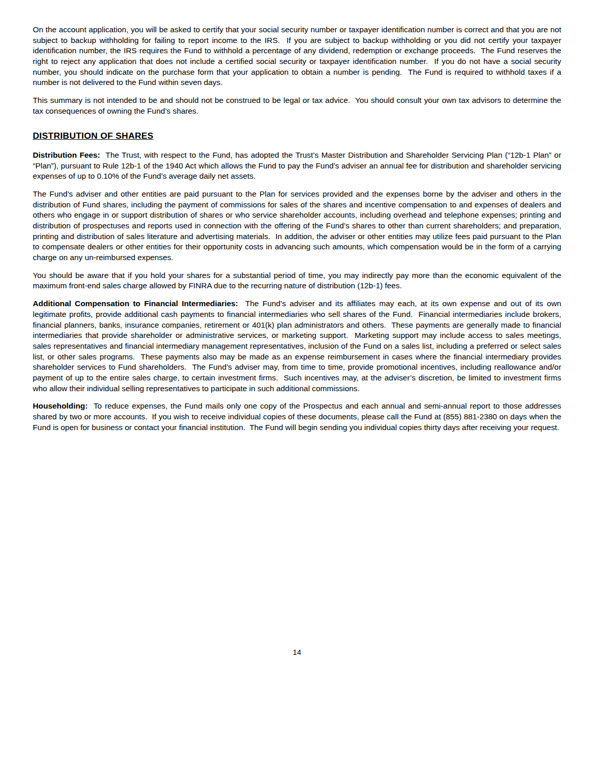On the account application, you will be asked to certify that your social security number or taxpayer identification number is correct and that you are not subject to backup withholding for failing to report income to the IRS. If you are subject to backup withholding or you did not certify your taxpayer identification number, the IRS requires the Fund to withhold a percentage of any dividend, redemption or exchange proceeds. The Fund reserves the right to reject any application that does not include a certified social security or taxpayer identification number. If you do not have a social security number, you should indicate on the purchase form that your application to obtain a number is pending. The Fund is required to withhold taxes if a number is not delivered to the Fund within seven days.
This summary is not intended to be and should not be construed to be legal or tax advice. You should consult your own tax advisors to determine the tax consequences of owning the Fund’s shares.
DISTRIBUTION OF SHARES
Distribution Fees: The Trust, with respect to the Fund, has adopted the Trust’s Master Distribution and Shareholder Servicing Plan (“12b-1 Plan” or “Plan”), pursuant to Rule 12b-1 of the 1940 Act which allows the Fund to pay the Fund’s adviser an annual fee for distribution and shareholder servicing expenses of up to 0.10% of the Fund’s average daily net assets.
The Fund’s adviser and other entities are paid pursuant to the Plan for services provided and the expenses borne by the adviser and others in the distribution of Fund shares, including the payment of commissions for sales of the shares and incentive compensation to and expenses of dealers and others who engage in or support distribution of shares or who service shareholder accounts, including overhead and telephone expenses; printing and distribution of prospectuses and reports used in connection with the offering of the Fund’s shares to other than current shareholders; and preparation, printing and distribution of sales literature and advertising materials. In addition, the adviser or other entities may utilize fees paid pursuant to the Plan to compensate dealers or other entities for their opportunity costs in advancing such amounts, which compensation would be in the form of a carrying charge on any un-reimbursed expenses.
You should be aware that if you hold your shares for a substantial period of time, you may indirectly pay more than the economic equivalent of the maximum front-end sales charge allowed by FINRA due to the recurring nature of distribution (12b-1) fees.
Additional Compensation to Financial Intermediaries: The Fund’s adviser and its affiliates may each, at its own expense and out of its own legitimate profits, provide additional cash payments to financial intermediaries who sell shares of the Fund. Financial intermediaries include brokers, financial planners, banks, insurance companies, retirement or 401(k) plan administrators and others. These payments are generally made to financial intermediaries that provide shareholder or administrative services, or marketing support. Marketing support may include access to sales meetings, sales representatives and financial intermediary management representatives, inclusion of the Fund on a sales list, including a preferred or select sales list, or other sales programs. These payments also may be made as an expense reimbursement in cases where the financial intermediary provides shareholder services to Fund shareholders. The Fund’s adviser may, from time to time, provide promotional incentives, including reallowance and/or payment of up to the entire sales charge, to certain investment firms. Such incentives may, at the adviser’s discretion, be limited to investment firms who allow their individual selling representatives to participate in such additional commissions.
Householding: To reduce expenses, the Fund mails only one copy of the Prospectus and each annual and semi-annual report to those addresses shared by two or more accounts. If you wish to receive individual copies of these documents, please call the Fund at (855) 881-2380 on days when the Fund is open for business or contact your financial institution. The Fund will begin sending you individual copies thirty days after receiving your request.
14